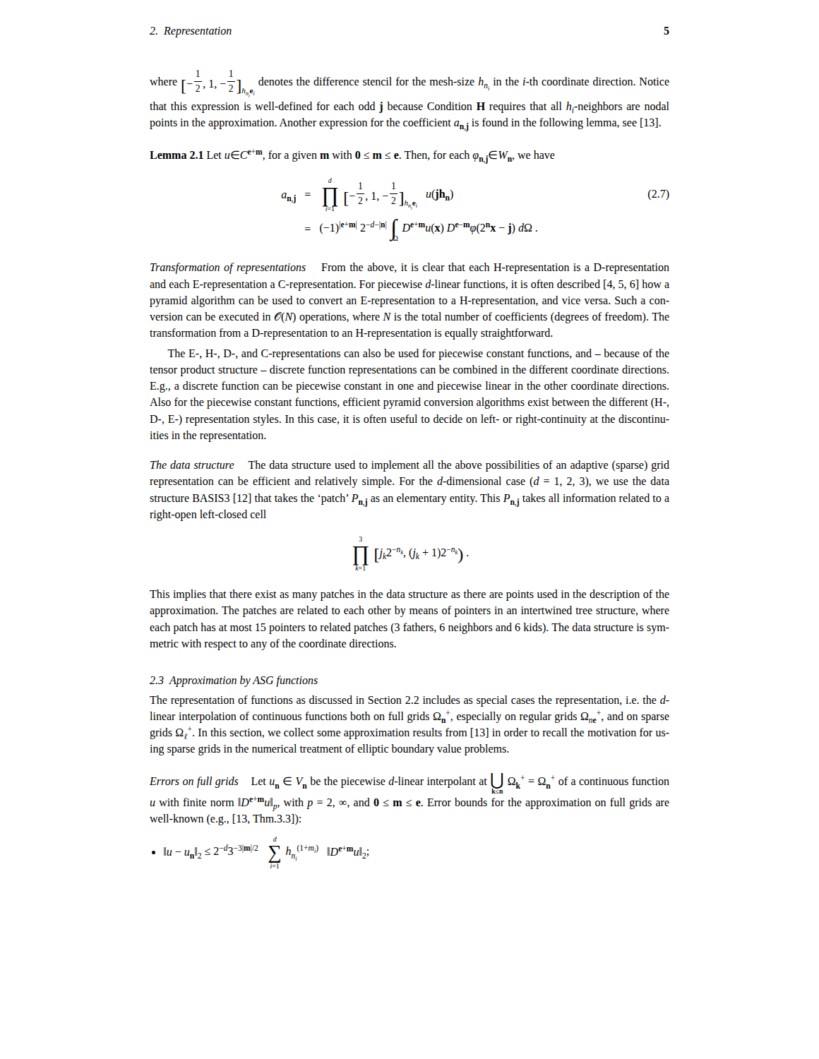2. Representation 5
where [−12, 1, −12] hniei denotes the difference stencil for the mesh-size hni in the i-th coordinate direction. Notice that this expression is well-defined for each odd j because Condition H requires that all hi-neighbors are nodal points in the approximation. Another expression for the coefficient an,j is found in the following lemma, see [13].
Lemma 2.1 Let u∈Ce+m, for a given m with 0 ≤ m ≤ e. Then, for each φn,j∈Wn, we have
(2.7)
| a n , j | = | d ∏ i =1 [ − 1 2 , 1, − 1 2 ] h n i e i u ( j h n ) |
| | = | (−1) / e + m / 2 − d −/ n / ∫ Ω D e + m u ( x ) D e − m φ (2 n x − j ) d Ω . |
Transformation of representations From the above, it is clear that each H-representation is a D-representation and each E-representation a C-representation. For piecewise d-linear functions, it is often described [4, 5, 6] how a pyramid algorithm can be used to convert an E-representation to a H-representation, and vice versa. Such a conversion can be executed in 𝒪(N) operations, where N is the total number of coefficients (degrees of freedom). The transformation from a D-representation to an H-representation is equally straightforward.
The E-, H-, D-, and C-representations can also be used for piecewise constant functions, and – because of the tensor product structure – discrete function representations can be combined in the different coordinate directions. E.g., a discrete function can be piecewise constant in one and piecewise linear in the other coordinate directions. Also for the piecewise constant functions, efficient pyramid conversion algorithms exist between the different (H-, D-, E-) representation styles. In this case, it is often useful to decide on left- or right-continuity at the discontinuities in the representation.
The data structure The data structure used to implement all the above possibilities of an adaptive (sparse) grid representation can be efficient and relatively simple. For the d-dimensional case (d = 1, 2, 3), we use the data structure BASIS3 [12] that takes the ‘patch’ Pn,j as an elementary entity. This Pn,j takes all information related to a right-open left-closed cell
3∏k=1 [jk2−nk, (jk + 1)2−nk) .
This implies that there exist as many patches in the data structure as there are points used in the description of the approximation. The patches are related to each other by means of pointers in an intertwined tree structure, where each patch has at most 15 pointers to related patches (3 fathers, 6 neighbors and 6 kids). The data structure is symmetric with respect to any of the coordinate directions.
2.3 Approximation by ASG functions
The representation of functions as discussed in Section 2.2 includes as special cases the representation, i.e. the d-linear interpolation of continuous functions both on full grids Ωn+, especially on regular grids Ωne+, and on sparse grids Ωℓ+. In this section, we collect some approximation results from [13] in order to recall the motivation for using sparse grids in the numerical treatment of elliptic boundary value problems.
Errors on full grids Let un ∈ Vn be the piecewise d-linear interpolant at ⋃k≤n Ωk+ = Ωn+ of a continuous function u with finite norm ‖De+mu‖p, with p = 2, ∞, and 0 ≤ m ≤ e. Error bounds for the approximation on full grids are well-known (e.g., [13, Thm.3.3]):
‖u − un‖2 ≤ 2−d3−3|m|/2 d∑i=1 hni(1+mi) ‖De+mu‖2;